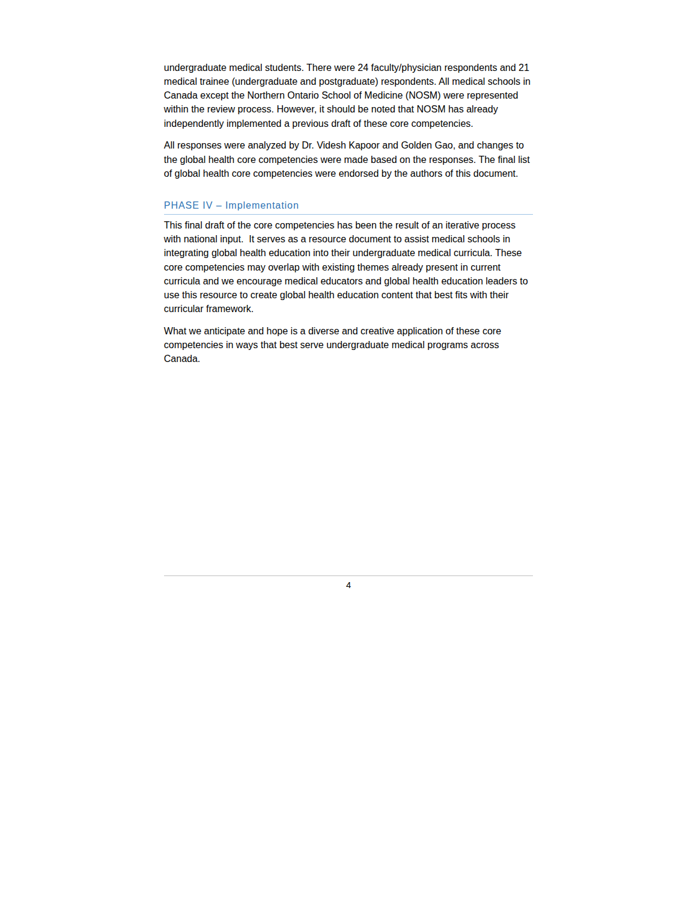undergraduate medical students. There were 24 faculty/physician respondents and 21 medical trainee (undergraduate and postgraduate) respondents. All medical schools in Canada except the Northern Ontario School of Medicine (NOSM) were represented within the review process. However, it should be noted that NOSM has already independently implemented a previous draft of these core competencies.
All responses were analyzed by Dr. Videsh Kapoor and Golden Gao, and changes to the global health core competencies were made based on the responses. The final list of global health core competencies were endorsed by the authors of this document.
PHASE IV – Implementation
This final draft of the core competencies has been the result of an iterative process with national input. It serves as a resource document to assist medical schools in integrating global health education into their undergraduate medical curricula. These core competencies may overlap with existing themes already present in current curricula and we encourage medical educators and global health education leaders to use this resource to create global health education content that best fits with their curricular framework.
What we anticipate and hope is a diverse and creative application of these core competencies in ways that best serve undergraduate medical programs across Canada.
4